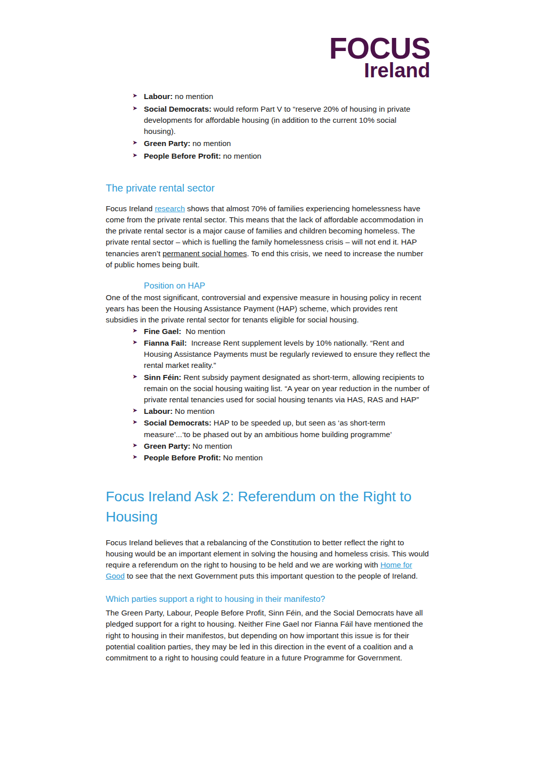FOCUS Ireland
Labour: no mention
Social Democrats: would reform Part V to “reserve 20% of housing in private developments for affordable housing (in addition to the current 10% social housing).
Green Party: no mention
People Before Profit: no mention
The private rental sector
Focus Ireland research shows that almost 70% of families experiencing homelessness have come from the private rental sector. This means that the lack of affordable accommodation in the private rental sector is a major cause of families and children becoming homeless. The private rental sector – which is fuelling the family homelessness crisis – will not end it. HAP tenancies aren’t permanent social homes. To end this crisis, we need to increase the number of public homes being built.
Position on HAP
One of the most significant, controversial and expensive measure in housing policy in recent years has been the Housing Assistance Payment (HAP) scheme, which provides rent subsidies in the private rental sector for tenants eligible for social housing.
Fine Gael: No mention
Fianna Fail: Increase Rent supplement levels by 10% nationally. “Rent and Housing Assistance Payments must be regularly reviewed to ensure they reflect the rental market reality.”
Sinn Féin: Rent subsidy payment designated as short-term, allowing recipients to remain on the social housing waiting list. “A year on year reduction in the number of private rental tenancies used for social housing tenants via HAS, RAS and HAP”
Labour: No mention
Social Democrats: HAP to be speeded up, but seen as ‘as short-term measure’...‘to be phased out by an ambitious home building programme’
Green Party: No mention
People Before Profit: No mention
Focus Ireland Ask 2: Referendum on the Right to Housing
Focus Ireland believes that a rebalancing of the Constitution to better reflect the right to housing would be an important element in solving the housing and homeless crisis. This would require a referendum on the right to housing to be held and we are working with Home for Good to see that the next Government puts this important question to the people of Ireland.
Which parties support a right to housing in their manifesto?
The Green Party, Labour, People Before Profit, Sinn Féin, and the Social Democrats have all pledged support for a right to housing. Neither Fine Gael nor Fianna Fáil have mentioned the right to housing in their manifestos, but depending on how important this issue is for their potential coalition parties, they may be led in this direction in the event of a coalition and a commitment to a right to housing could feature in a future Programme for Government.